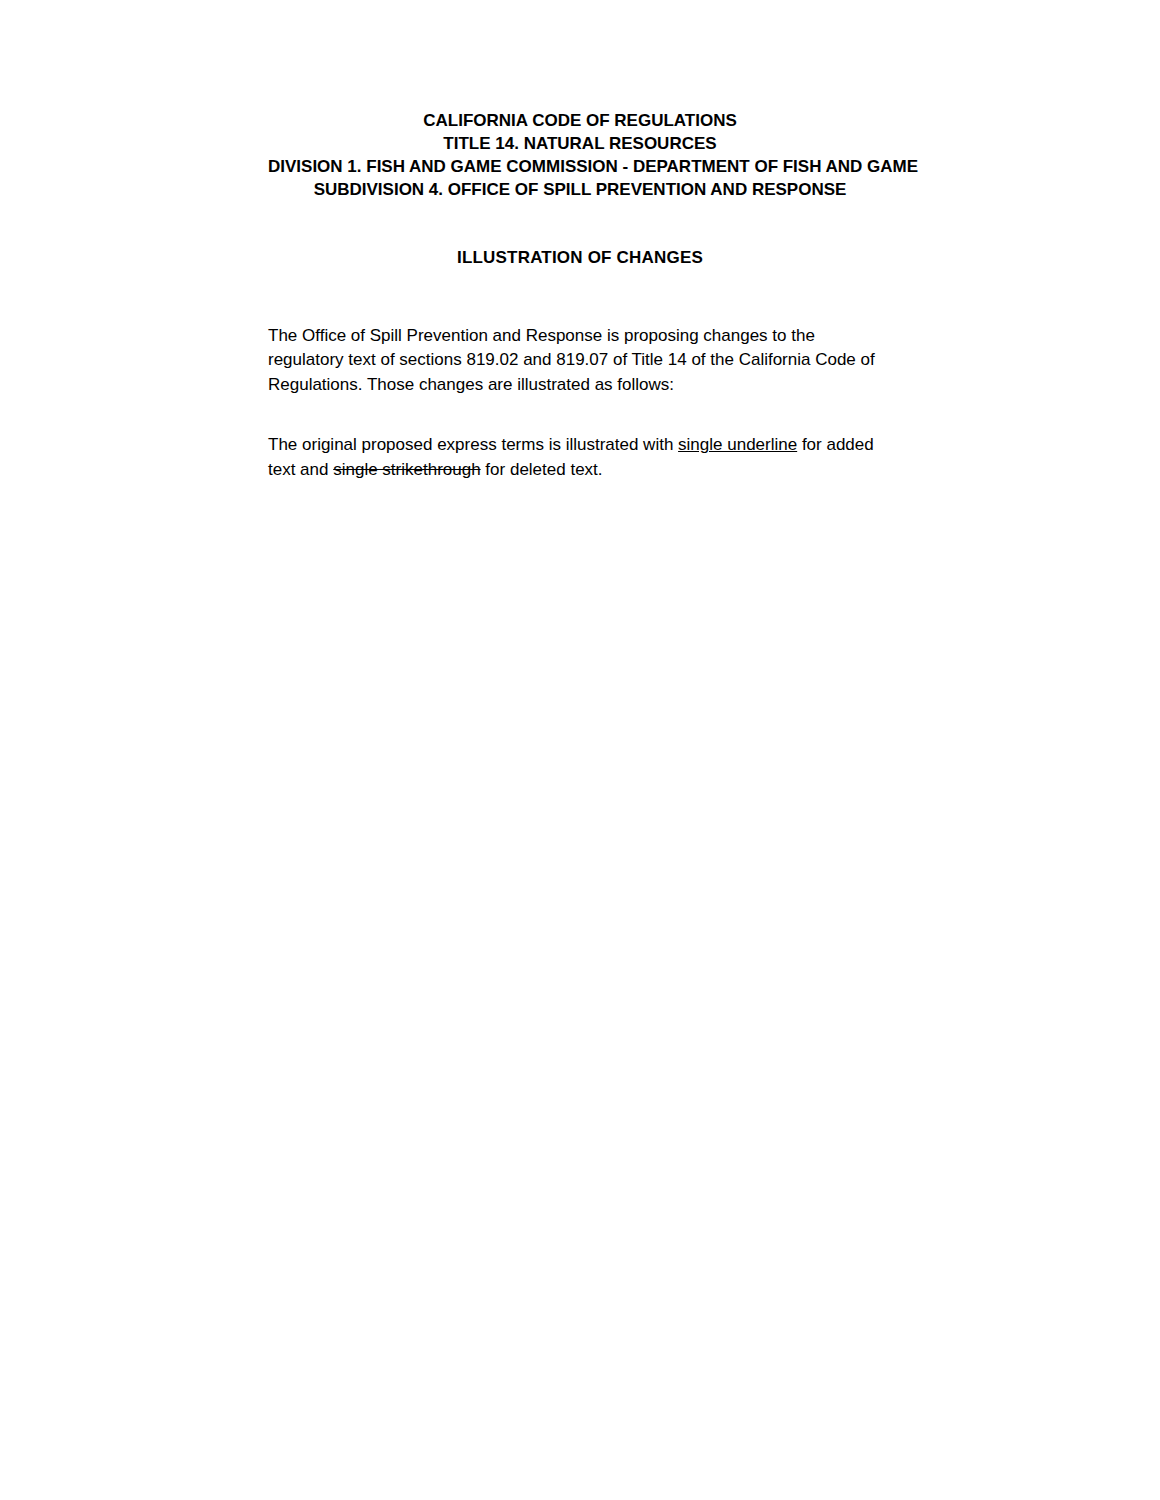CALIFORNIA CODE OF REGULATIONS
TITLE 14. NATURAL RESOURCES
DIVISION 1. FISH AND GAME COMMISSION - DEPARTMENT OF FISH AND GAME
SUBDIVISION 4. OFFICE OF SPILL PREVENTION AND RESPONSE
ILLUSTRATION OF CHANGES
The Office of Spill Prevention and Response is proposing changes to the regulatory text of sections 819.02 and 819.07 of Title 14 of the California Code of Regulations. Those changes are illustrated as follows:
The original proposed express terms is illustrated with single underline for added text and single strikethrough for deleted text.